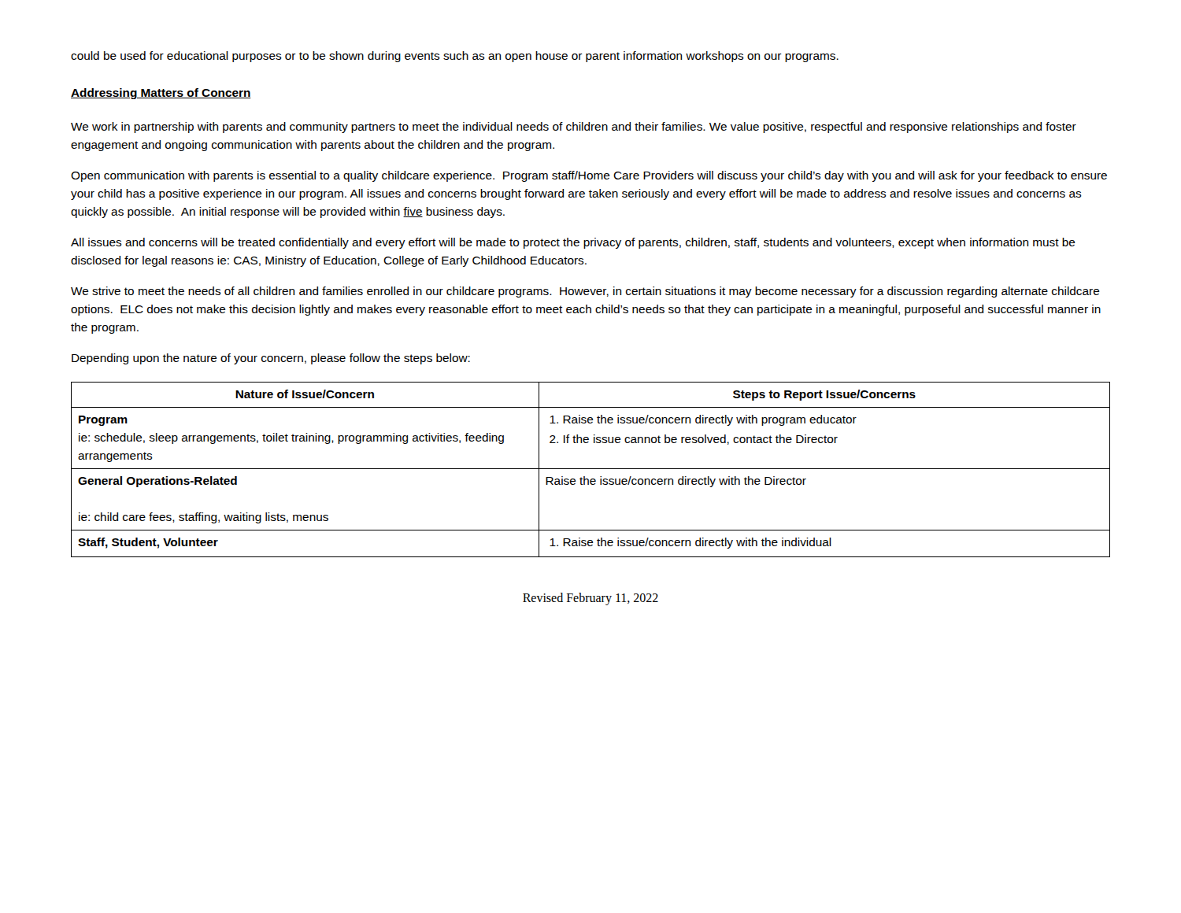could be used for educational purposes or to be shown during events such as an open house or parent information workshops on our programs.
Addressing Matters of Concern
We work in partnership with parents and community partners to meet the individual needs of children and their families. We value positive, respectful and responsive relationships and foster engagement and ongoing communication with parents about the children and the program.
Open communication with parents is essential to a quality childcare experience. Program staff/Home Care Providers will discuss your child’s day with you and will ask for your feedback to ensure your child has a positive experience in our program. All issues and concerns brought forward are taken seriously and every effort will be made to address and resolve issues and concerns as quickly as possible. An initial response will be provided within five business days.
All issues and concerns will be treated confidentially and every effort will be made to protect the privacy of parents, children, staff, students and volunteers, except when information must be disclosed for legal reasons ie: CAS, Ministry of Education, College of Early Childhood Educators.
We strive to meet the needs of all children and families enrolled in our childcare programs. However, in certain situations it may become necessary for a discussion regarding alternate childcare options. ELC does not make this decision lightly and makes every reasonable effort to meet each child’s needs so that they can participate in a meaningful, purposeful and successful manner in the program.
Depending upon the nature of your concern, please follow the steps below:
| Nature of Issue/Concern | Steps to Report Issue/Concerns |
| --- | --- |
| Program ie: schedule, sleep arrangements, toilet training, programming activities, feeding arrangements | Raise the issue/concern directly with program educator If the issue cannot be resolved, contact the Director |
| General Operations-Related ie: child care fees, staffing, waiting lists, menus | Raise the issue/concern directly with the Director |
| Staff, Student, Volunteer | Raise the issue/concern directly with the individual |
Revised February 11, 2022